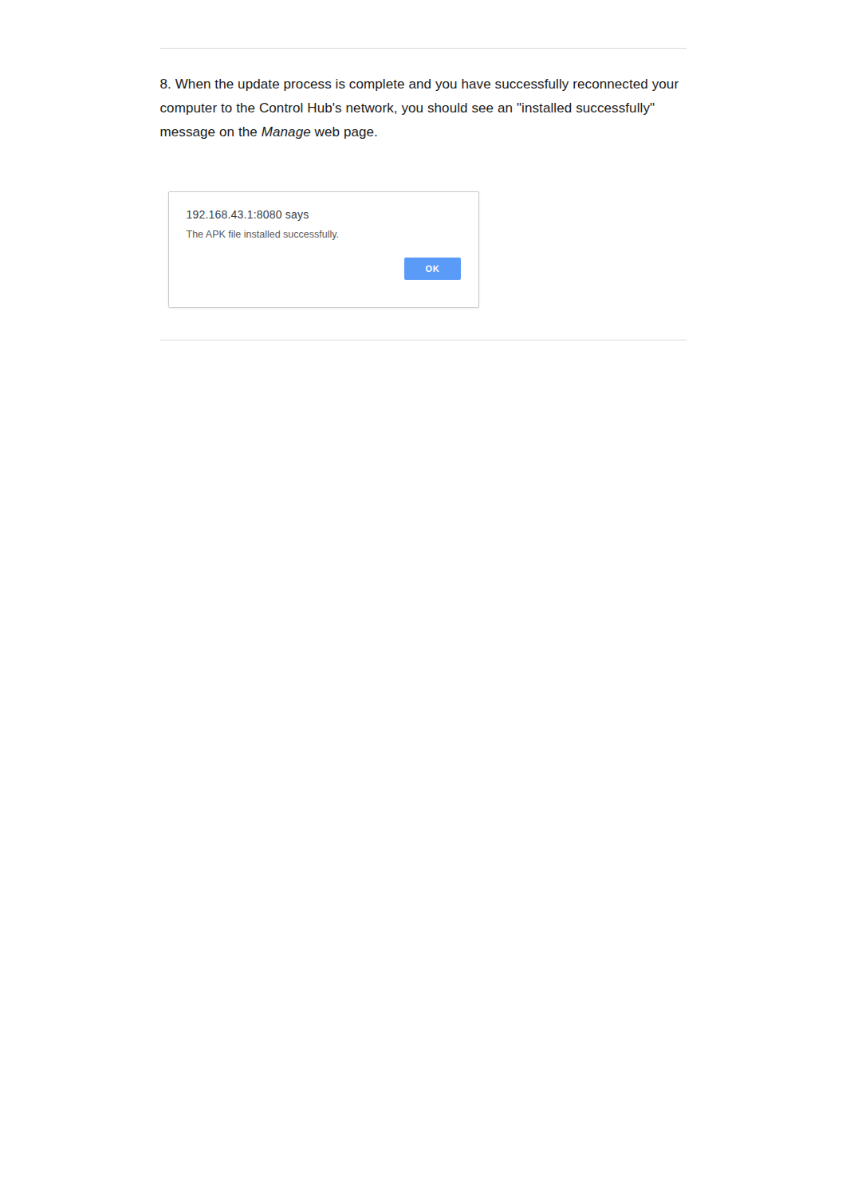8. When the update process is complete and you have successfully reconnected your computer to the Control Hub's network, you should see an "installed successfully" message on the Manage web page.
192.168.43.1:8080 says
The APK file installed successfully.
OK